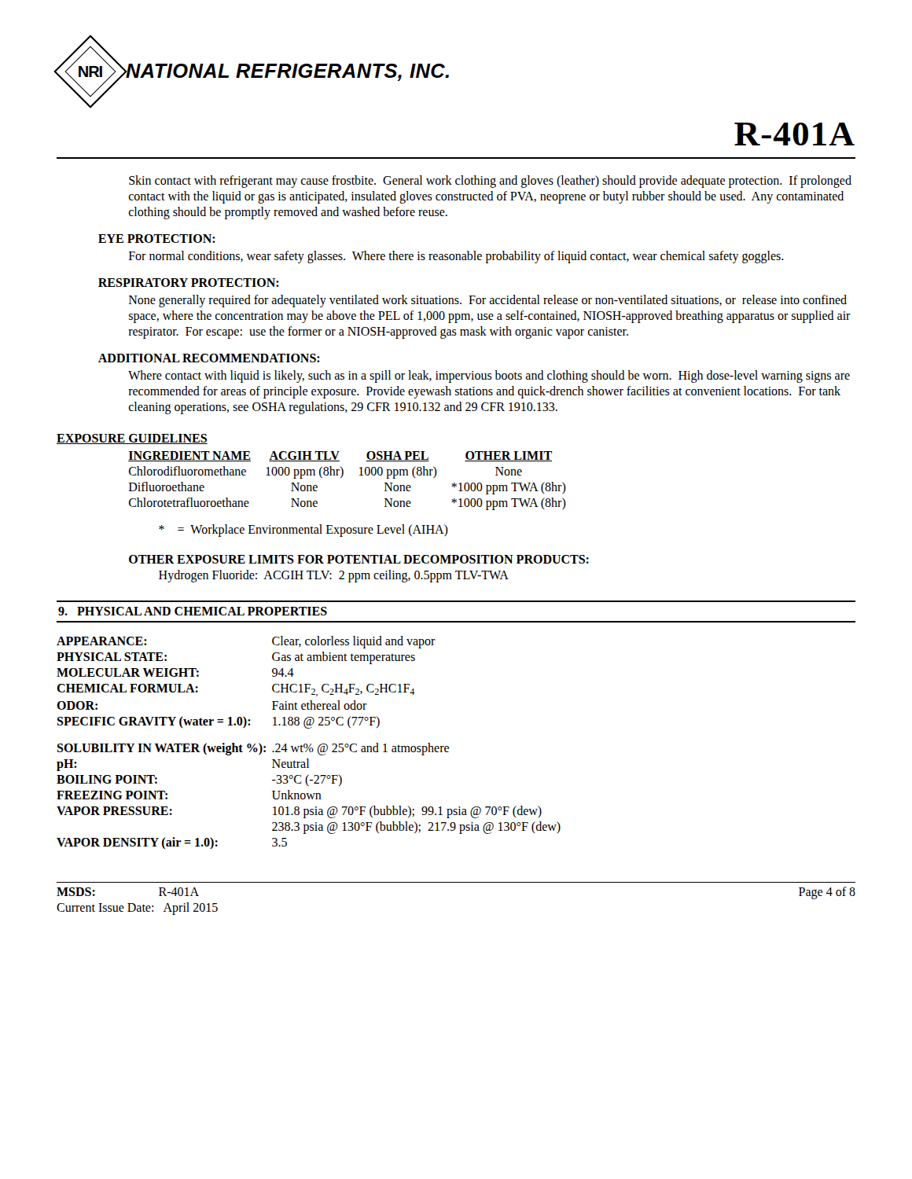NRI
NATIONAL REFRIGERANTS, INC.
R-401A
Skin contact with refrigerant may cause frostbite. General work clothing and gloves (leather) should provide adequate protection. If prolonged contact with the liquid or gas is anticipated, insulated gloves constructed of PVA, neoprene or butyl rubber should be used. Any contaminated clothing should be promptly removed and washed before reuse.
EYE PROTECTION:
For normal conditions, wear safety glasses. Where there is reasonable probability of liquid contact, wear chemical safety goggles.
RESPIRATORY PROTECTION:
None generally required for adequately ventilated work situations. For accidental release or non-ventilated situations, or release into confined space, where the concentration may be above the PEL of 1,000 ppm, use a self-contained, NIOSH-approved breathing apparatus or supplied air respirator. For escape: use the former or a NIOSH-approved gas mask with organic vapor canister.
ADDITIONAL RECOMMENDATIONS:
Where contact with liquid is likely, such as in a spill or leak, impervious boots and clothing should be worn. High dose-level warning signs are recommended for areas of principle exposure. Provide eyewash stations and quick-drench shower facilities at convenient locations. For tank cleaning operations, see OSHA regulations, 29 CFR 1910.132 and 29 CFR 1910.133.
EXPOSURE GUIDELINES
| INGREDIENT NAME | ACGIH TLV | OSHA PEL | OTHER LIMIT |
| --- | --- | --- | --- |
| Chlorodifluoromethane | 1000 ppm (8hr) | 1000 ppm (8hr) | None |
| Difluoroethane | None | None | *1000 ppm TWA (8hr) |
| Chlorotetrafluoroethane | None | None | *1000 ppm TWA (8hr) |
* = Workplace Environmental Exposure Level (AIHA)
OTHER EXPOSURE LIMITS FOR POTENTIAL DECOMPOSITION PRODUCTS:
Hydrogen Fluoride: ACGIH TLV: 2 ppm ceiling, 0.5ppm TLV-TWA
9. PHYSICAL AND CHEMICAL PROPERTIES
| APPEARANCE: | Clear, colorless liquid and vapor |
| PHYSICAL STATE: | Gas at ambient temperatures |
| MOLECULAR WEIGHT: | 94.4 |
| CHEMICAL FORMULA: | CHC1F 2, C 2 H 4 F 2 , C 2 HC1F 4 |
| ODOR: | Faint ethereal odor |
| SPECIFIC GRAVITY (water = 1.0): | 1.188 @ 25°C (77°F) |
| SOLUBILITY IN WATER (weight %): | .24 wt% @ 25°C and 1 atmosphere |
| pH : | Neutral |
| BOILING POINT: | -33°C (-27°F) |
| FREEZING POINT: | Unknown |
| VAPOR PRESSURE: | 101.8 psia @ 70°F (bubble); 99.1 psia @ 70°F (dew) |
| | 238.3 psia @ 130°F (bubble); 217.9 psia @ 130°F (dew) |
| VAPOR DENSITY (air = 1.0): | 3.5 |
| MSDS: R-401A | Page 4 of 8 |
| Current Issue Date: April 2015 | |